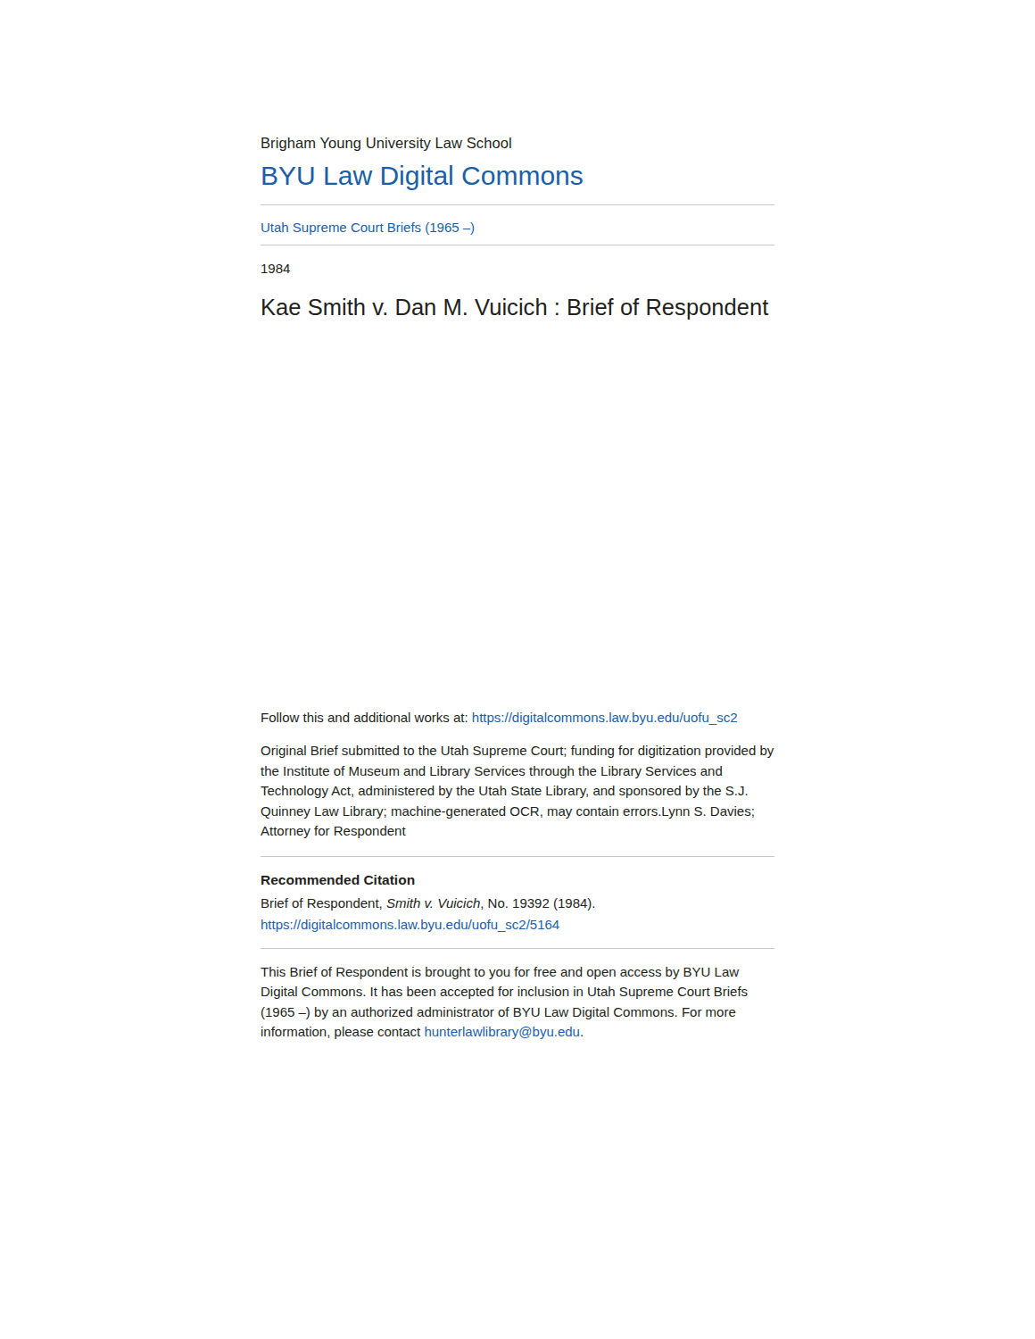Brigham Young University Law School
BYU Law Digital Commons
Utah Supreme Court Briefs (1965 –)
1984
Kae Smith v. Dan M. Vuicich : Brief of Respondent
Follow this and additional works at: https://digitalcommons.law.byu.edu/uofu_sc2
Original Brief submitted to the Utah Supreme Court; funding for digitization provided by the Institute of Museum and Library Services through the Library Services and Technology Act, administered by the Utah State Library, and sponsored by the S.J. Quinney Law Library; machine-generated OCR, may contain errors.Lynn S. Davies; Attorney for Respondent
Recommended Citation
Brief of Respondent, Smith v. Vuicich, No. 19392 (1984).
https://digitalcommons.law.byu.edu/uofu_sc2/5164
This Brief of Respondent is brought to you for free and open access by BYU Law Digital Commons. It has been accepted for inclusion in Utah Supreme Court Briefs (1965 –) by an authorized administrator of BYU Law Digital Commons. For more information, please contact hunterlawlibrary@byu.edu.